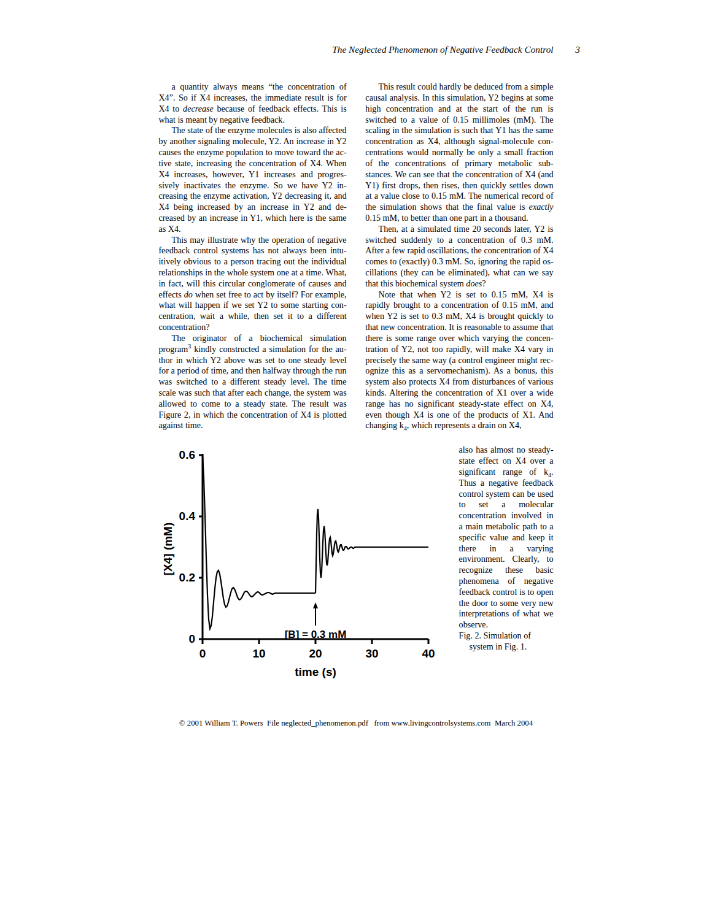The Neglected Phenomenon of Negative Feedback Control 3
a quantity always means “the concentration of X4”. So if X4 increases, the immediate result is for X4 to decrease because of feedback effects. This is what is meant by negative feedback.
The state of the enzyme molecules is also affected by another signaling molecule, Y2. An increase in Y2 causes the enzyme population to move toward the active state, increasing the concentration of X4. When X4 increases, however, Y1 increases and progressively inactivates the enzyme. So we have Y2 increasing the enzyme activation, Y2 decreasing it, and X4 being increased by an increase in Y2 and decreased by an increase in Y1, which here is the same as X4.
This may illustrate why the operation of negative feedback control systems has not always been intuitively obvious to a person tracing out the individual relationships in the whole system one at a time. What, in fact, will this circular conglomerate of causes and effects do when set free to act by itself? For example, what will happen if we set Y2 to some starting concentration, wait a while, then set it to a different concentration?
The originator of a biochemical simulation program3 kindly constructed a simulation for the author in which Y2 above was set to one steady level for a period of time, and then halfway through the run was switched to a different steady level. The time scale was such that after each change, the system was allowed to come to a steady state. The result was Figure 2, in which the concentration of X4 is plotted against time.
This result could hardly be deduced from a simple causal analysis. In this simulation, Y2 begins at some high concentration and at the start of the run is switched to a value of 0.15 millimoles (mM). The scaling in the simulation is such that Y1 has the same concentration as X4, although signal-molecule concentrations would normally be only a small fraction of the concentrations of primary metabolic substances. We can see that the concentration of X4 (and Y1) first drops, then rises, then quickly settles down at a value close to 0.15 mM. The numerical record of the simulation shows that the final value is exactly 0.15 mM, to better than one part in a thousand.
Then, at a simulated time 20 seconds later, Y2 is switched suddenly to a concentration of 0.3 mM. After a few rapid oscillations, the concentration of X4 comes to (exactly) 0.3 mM. So, ignoring the rapid oscillations (they can be eliminated), what can we say that this biochemical system does?
Note that when Y2 is set to 0.15 mM, X4 is rapidly brought to a concentration of 0.15 mM, and when Y2 is set to 0.3 mM, X4 is brought quickly to that new concentration. It is reasonable to assume that there is some range over which varying the concentration of Y2, not too rapidly, will make X4 vary in precisely the same way (a control engineer might recognize this as a servomechanism). As a bonus, this system also protects X4 from disturbances of various kinds. Altering the concentration of X1 over a wide range has no significant steady-state effect on X4, even though X4 is one of the products of X1. And changing k4, which represents a drain on X4,
0.6 0.4 0.2 0 [X4] (mM) 0 10 20 30 40 time (s) [B] = 0.3 mM
also has almost no steady-state effect on X4 over a significant range of k4. Thus a negative feedback control system can be used to set a molecular concentration involved in a main metabolic path to a specific value and keep it there in a varying environment. Clearly, to recognize these basic phenomena of negative feedback control is to open the door to some very new interpretations of what we observe.
Fig. 2. Simulation ofsystem in Fig. 1.
© 2001 William T. Powers File neglected_phenomenon.pdf from www.livingcontrolsystems.com March 2004